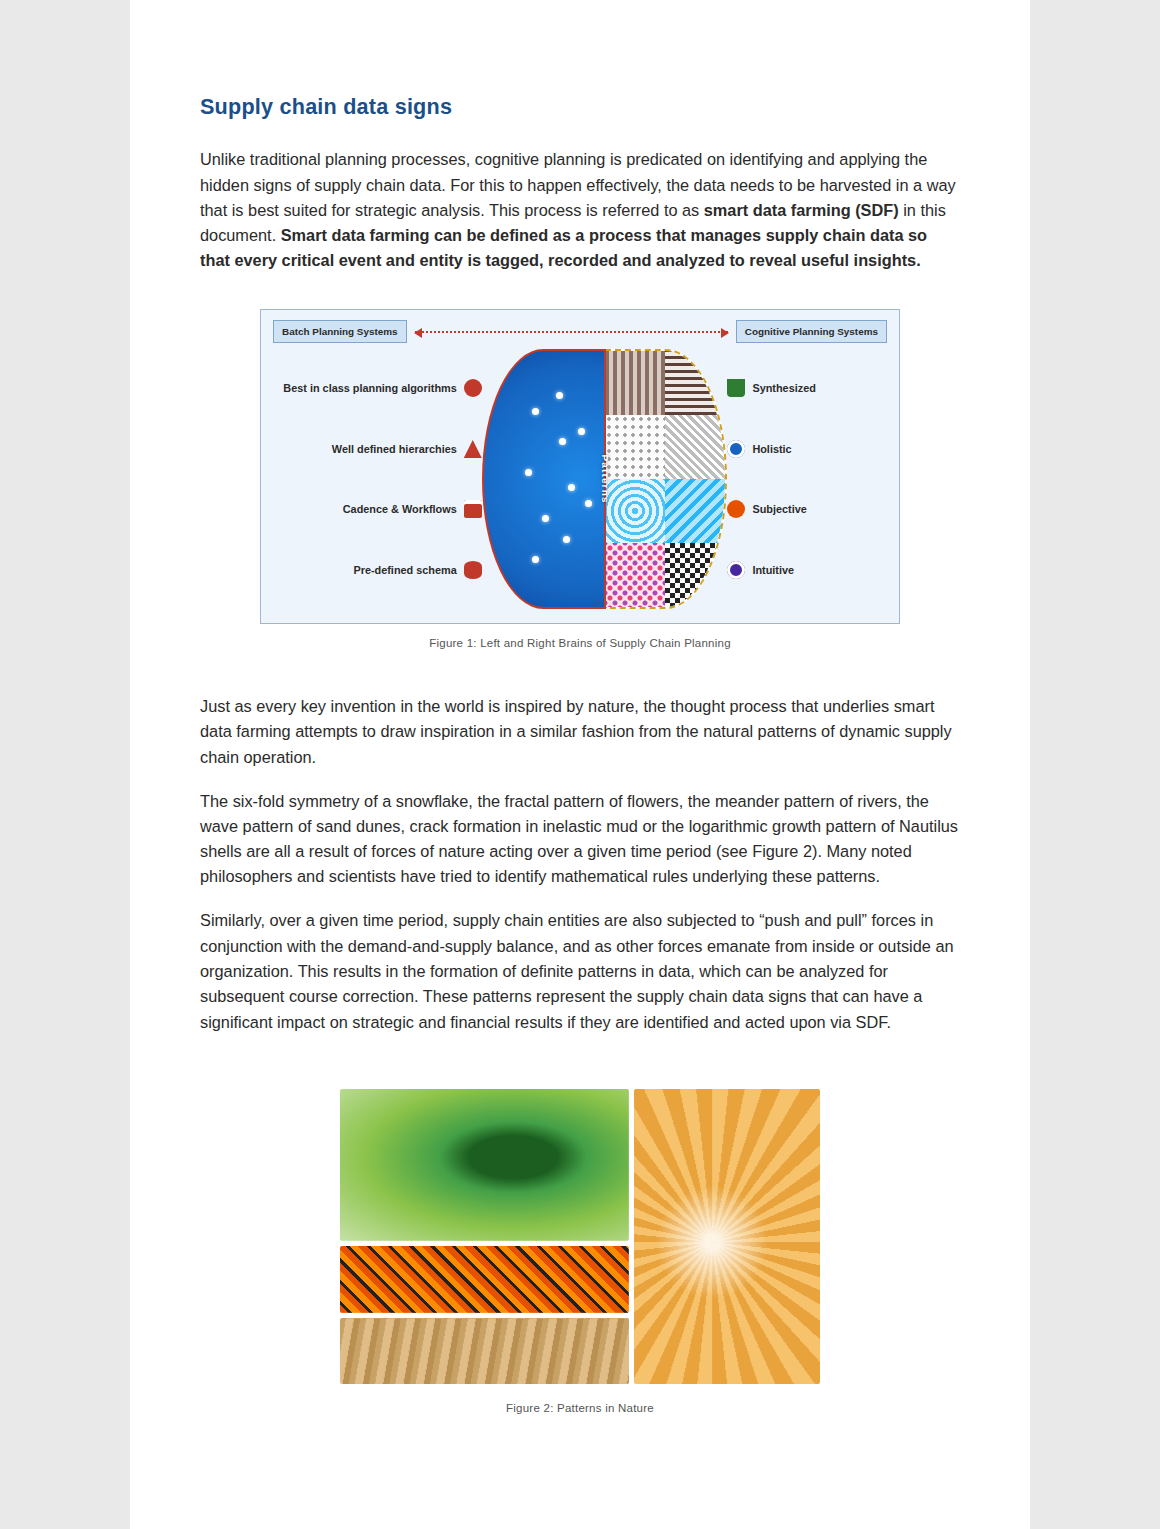Supply chain data signs
Unlike traditional planning processes, cognitive planning is predicated on identifying and applying the hidden signs of supply chain data. For this to happen effectively, the data needs to be harvested in a way that is best suited for strategic analysis. This process is referred to as smart data farming (SDF) in this document. Smart data farming can be defined as a process that manages supply chain data so that every critical event and entity is tagged, recorded and analyzed to reveal useful insights.
Batch Planning Systems Cognitive Planning Systems
Best in class planning algorithms
Well defined hierarchies
Cadence & Workflows
Pre-defined schema
Patterns
Synthesized
Holistic
Subjective
Intuitive
Figure 1: Left and Right Brains of Supply Chain Planning
Just as every key invention in the world is inspired by nature, the thought process that underlies smart data farming attempts to draw inspiration in a similar fashion from the natural patterns of dynamic supply chain operation.
The six-fold symmetry of a snowflake, the fractal pattern of flowers, the meander pattern of rivers, the wave pattern of sand dunes, crack formation in inelastic mud or the logarithmic growth pattern of Nautilus shells are all a result of forces of nature acting over a given time period (see Figure 2). Many noted philosophers and scientists have tried to identify mathematical rules underlying these patterns.
Similarly, over a given time period, supply chain entities are also subjected to “push and pull” forces in conjunction with the demand-and-supply balance, and as other forces emanate from inside or outside an organization. This results in the formation of definite patterns in data, which can be analyzed for subsequent course correction. These patterns represent the supply chain data signs that can have a significant impact on strategic and financial results if they are identified and acted upon via SDF.
Figure 2: Patterns in Nature